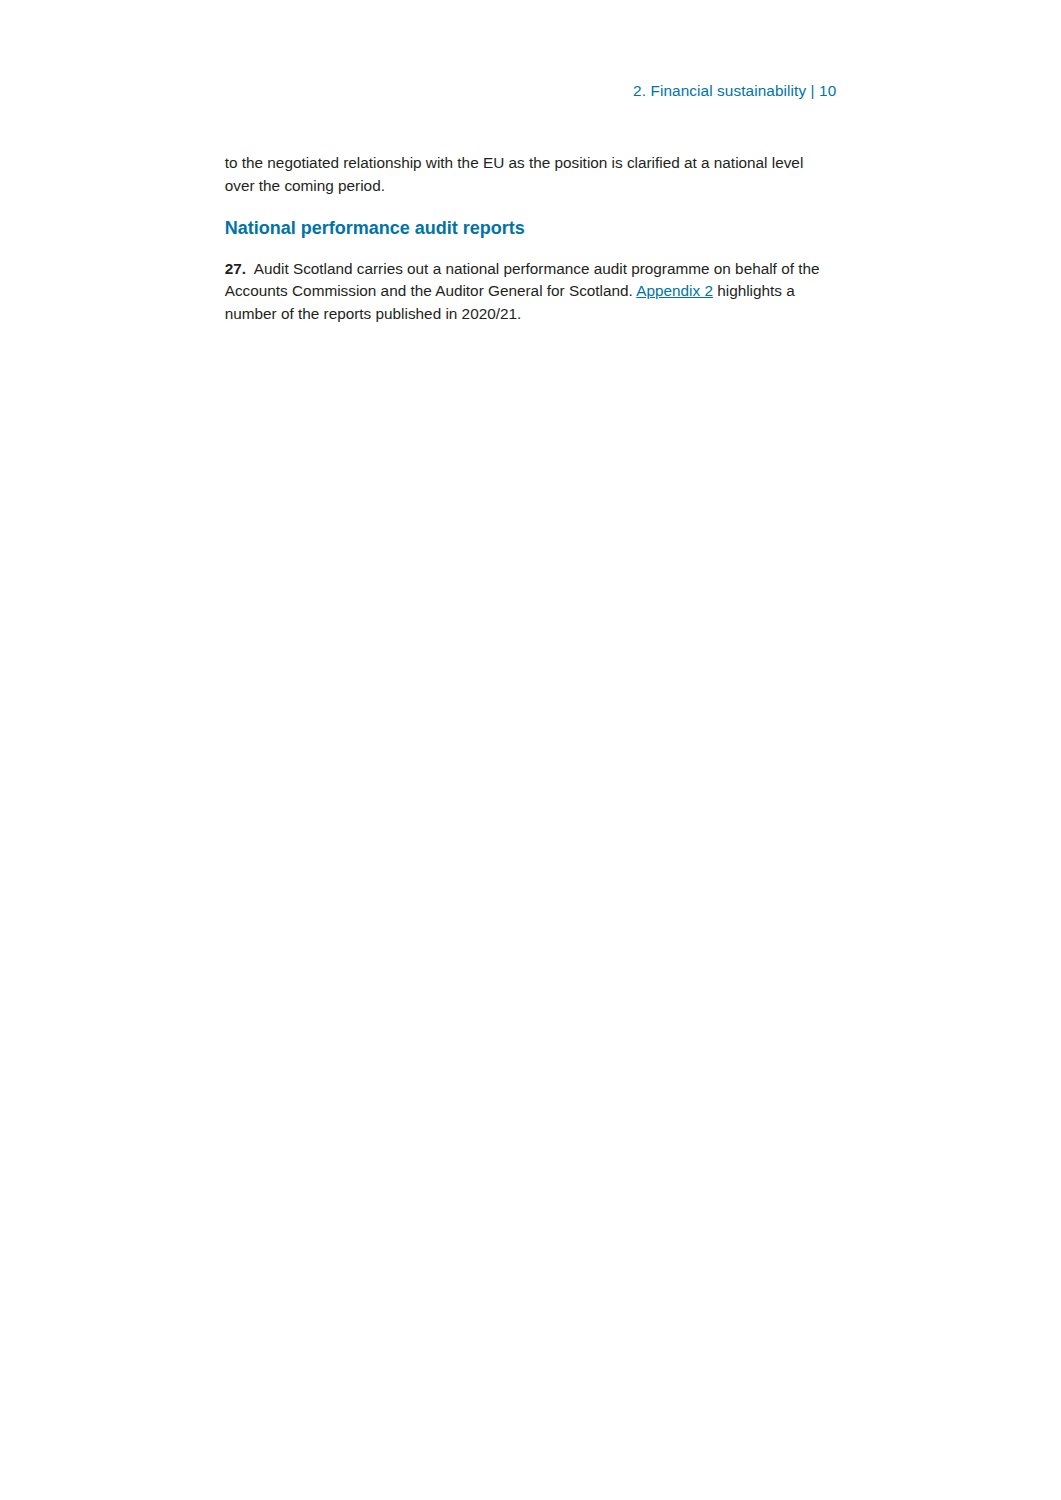2. Financial sustainability | 10
to the negotiated relationship with the EU as the position is clarified at a national level over the coming period.
National performance audit reports
27. Audit Scotland carries out a national performance audit programme on behalf of the Accounts Commission and the Auditor General for Scotland. Appendix 2 highlights a number of the reports published in 2020/21.